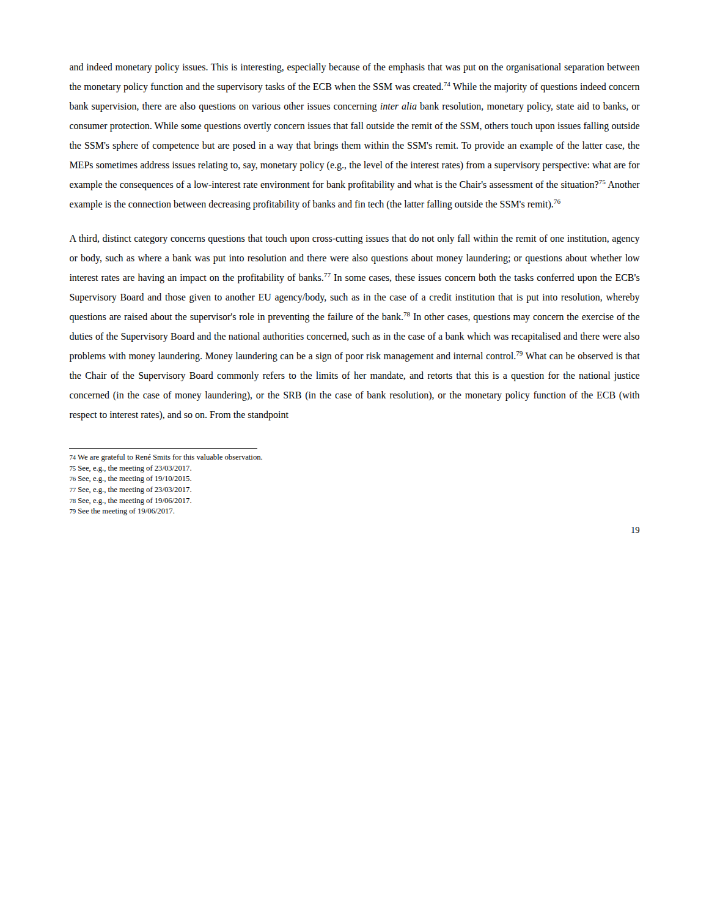and indeed monetary policy issues. This is interesting, especially because of the emphasis that was put on the organisational separation between the monetary policy function and the supervisory tasks of the ECB when the SSM was created.74 While the majority of questions indeed concern bank supervision, there are also questions on various other issues concerning inter alia bank resolution, monetary policy, state aid to banks, or consumer protection. While some questions overtly concern issues that fall outside the remit of the SSM, others touch upon issues falling outside the SSM's sphere of competence but are posed in a way that brings them within the SSM's remit. To provide an example of the latter case, the MEPs sometimes address issues relating to, say, monetary policy (e.g., the level of the interest rates) from a supervisory perspective: what are for example the consequences of a low-interest rate environment for bank profitability and what is the Chair's assessment of the situation?75 Another example is the connection between decreasing profitability of banks and fin tech (the latter falling outside the SSM's remit).76
A third, distinct category concerns questions that touch upon cross-cutting issues that do not only fall within the remit of one institution, agency or body, such as where a bank was put into resolution and there were also questions about money laundering; or questions about whether low interest rates are having an impact on the profitability of banks.77 In some cases, these issues concern both the tasks conferred upon the ECB's Supervisory Board and those given to another EU agency/body, such as in the case of a credit institution that is put into resolution, whereby questions are raised about the supervisor's role in preventing the failure of the bank.78 In other cases, questions may concern the exercise of the duties of the Supervisory Board and the national authorities concerned, such as in the case of a bank which was recapitalised and there were also problems with money laundering. Money laundering can be a sign of poor risk management and internal control.79 What can be observed is that the Chair of the Supervisory Board commonly refers to the limits of her mandate, and retorts that this is a question for the national justice concerned (in the case of money laundering), or the SRB (in the case of bank resolution), or the monetary policy function of the ECB (with respect to interest rates), and so on. From the standpoint
74 We are grateful to René Smits for this valuable observation.
75 See, e.g., the meeting of 23/03/2017.
76 See, e.g., the meeting of 19/10/2015.
77 See, e.g., the meeting of 23/03/2017.
78 See, e.g., the meeting of 19/06/2017.
79 See the meeting of 19/06/2017.
19